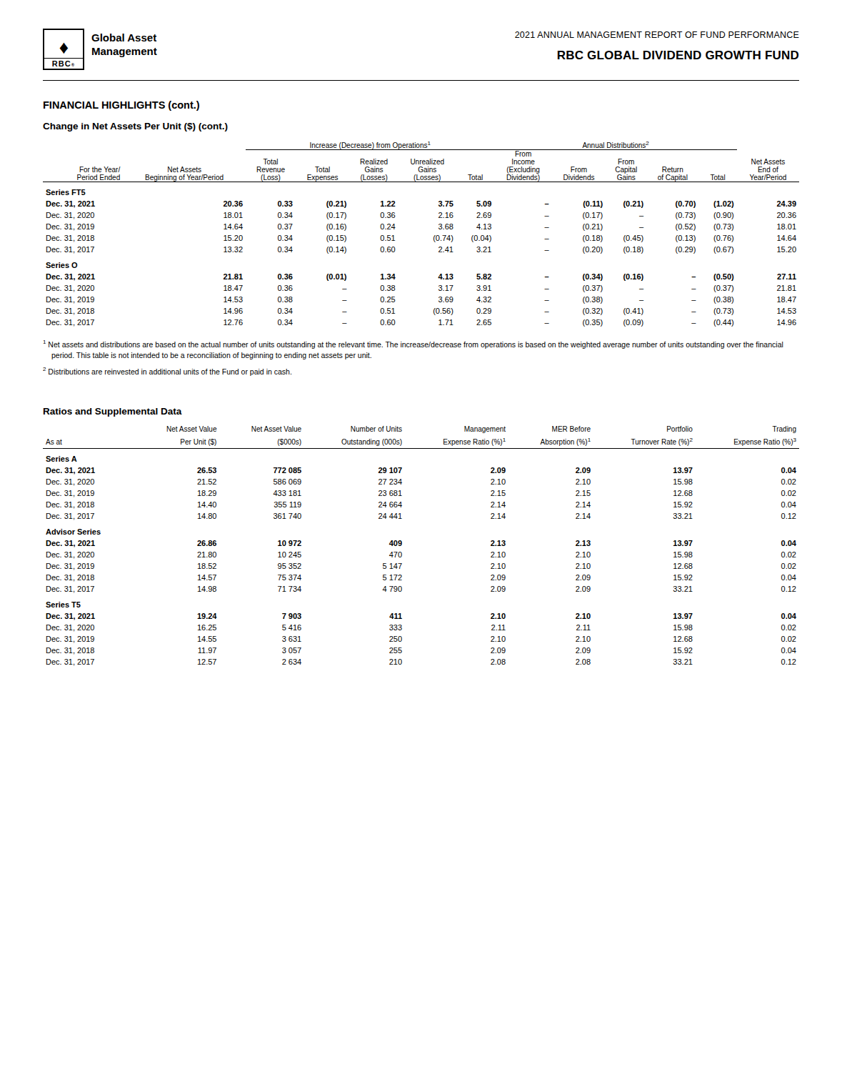♦
RBC®
Global Asset
Management
2021 ANNUAL MANAGEMENT REPORT OF FUND PERFORMANCE
RBC GLOBAL DIVIDEND GROWTH FUND
FINANCIAL HIGHLIGHTS (cont.)
Change in Net Assets Per Unit ($) (cont.)
| | | Increase (Decrease) from Operations 1 | Annual Distributions 2 | |
| --- | --- | --- | --- | --- |
| | | Total | | Realized | Unrealized | | From Income | | From | | | Net Assets |
| For the Year/ | Net Assets | Revenue | Total | Gains | Gains | | (Excluding | From | Capital | Return | | End of |
| Period Ended | Beginning of Year/Period | (Loss) | Expenses | (Losses) | (Losses) | Total | Dividends) | Dividends | Gains | of Capital | Total | Year/Period |
| Series FT5 | |
| Dec. 31, 2021 | 20.36 | 0.33 | (0.21) | 1.22 | 3.75 | 5.09 | – | (0.11) | (0.21) | (0.70) | (1.02) | 24.39 |
| Dec. 31, 2020 | 18.01 | 0.34 | (0.17) | 0.36 | 2.16 | 2.69 | – | (0.17) | – | (0.73) | (0.90) | 20.36 |
| Dec. 31, 2019 | 14.64 | 0.37 | (0.16) | 0.24 | 3.68 | 4.13 | – | (0.21) | – | (0.52) | (0.73) | 18.01 |
| Dec. 31, 2018 | 15.20 | 0.34 | (0.15) | 0.51 | (0.74) | (0.04) | – | (0.18) | (0.45) | (0.13) | (0.76) | 14.64 |
| Dec. 31, 2017 | 13.32 | 0.34 | (0.14) | 0.60 | 2.41 | 3.21 | – | (0.20) | (0.18) | (0.29) | (0.67) | 15.20 |
| Series O | |
| Dec. 31, 2021 | 21.81 | 0.36 | (0.01) | 1.34 | 4.13 | 5.82 | – | (0.34) | (0.16) | – | (0.50) | 27.11 |
| Dec. 31, 2020 | 18.47 | 0.36 | – | 0.38 | 3.17 | 3.91 | – | (0.37) | – | – | (0.37) | 21.81 |
| Dec. 31, 2019 | 14.53 | 0.38 | – | 0.25 | 3.69 | 4.32 | – | (0.38) | – | – | (0.38) | 18.47 |
| Dec. 31, 2018 | 14.96 | 0.34 | – | 0.51 | (0.56) | 0.29 | – | (0.32) | (0.41) | – | (0.73) | 14.53 |
| Dec. 31, 2017 | 12.76 | 0.34 | – | 0.60 | 1.71 | 2.65 | – | (0.35) | (0.09) | – | (0.44) | 14.96 |
1 Net assets and distributions are based on the actual number of units outstanding at the relevant time. The increase/decrease from operations is based on the weighted average number of units outstanding over the financial period. This table is not intended to be a reconciliation of beginning to ending net assets per unit.
2 Distributions are reinvested in additional units of the Fund or paid in cash.
Ratios and Supplemental Data
| | Net Asset Value | Net Asset Value | Number of Units | Management | MER Before | Portfolio | Trading |
| --- | --- | --- | --- | --- | --- | --- | --- |
| As at | Per Unit ($) | ($000s) | Outstanding (000s) | Expense Ratio (%) 1 | Absorption (%) 1 | Turnover Rate (%) 2 | Expense Ratio (%) 3 |
| Series A | |
| Dec. 31, 2021 | 26.53 | 772 085 | 29 107 | 2.09 | 2.09 | 13.97 | 0.04 |
| Dec. 31, 2020 | 21.52 | 586 069 | 27 234 | 2.10 | 2.10 | 15.98 | 0.02 |
| Dec. 31, 2019 | 18.29 | 433 181 | 23 681 | 2.15 | 2.15 | 12.68 | 0.02 |
| Dec. 31, 2018 | 14.40 | 355 119 | 24 664 | 2.14 | 2.14 | 15.92 | 0.04 |
| Dec. 31, 2017 | 14.80 | 361 740 | 24 441 | 2.14 | 2.14 | 33.21 | 0.12 |
| Advisor Series | |
| Dec. 31, 2021 | 26.86 | 10 972 | 409 | 2.13 | 2.13 | 13.97 | 0.04 |
| Dec. 31, 2020 | 21.80 | 10 245 | 470 | 2.10 | 2.10 | 15.98 | 0.02 |
| Dec. 31, 2019 | 18.52 | 95 352 | 5 147 | 2.10 | 2.10 | 12.68 | 0.02 |
| Dec. 31, 2018 | 14.57 | 75 374 | 5 172 | 2.09 | 2.09 | 15.92 | 0.04 |
| Dec. 31, 2017 | 14.98 | 71 734 | 4 790 | 2.09 | 2.09 | 33.21 | 0.12 |
| Series T5 | |
| Dec. 31, 2021 | 19.24 | 7 903 | 411 | 2.10 | 2.10 | 13.97 | 0.04 |
| Dec. 31, 2020 | 16.25 | 5 416 | 333 | 2.11 | 2.11 | 15.98 | 0.02 |
| Dec. 31, 2019 | 14.55 | 3 631 | 250 | 2.10 | 2.10 | 12.68 | 0.02 |
| Dec. 31, 2018 | 11.97 | 3 057 | 255 | 2.09 | 2.09 | 15.92 | 0.04 |
| Dec. 31, 2017 | 12.57 | 2 634 | 210 | 2.08 | 2.08 | 33.21 | 0.12 |